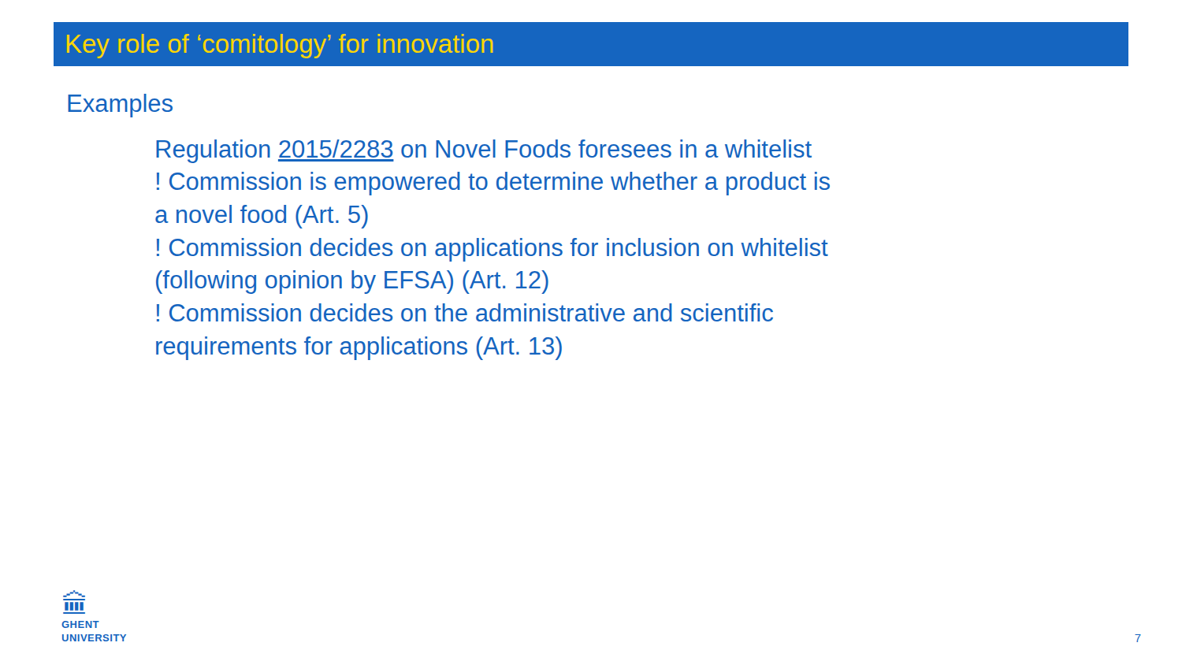Key role of ‘comitology’ for innovation
Examples
Regulation 2015/2283 on Novel Foods foresees in a whitelist
! Commission is empowered to determine whether a product is
a novel food (Art. 5)
! Commission decides on applications for inclusion on whitelist
(following opinion by EFSA) (Art. 12)
! Commission decides on the administrative and scientific
requirements for applications (Art. 13)
🏛
GHENT
UNIVERSITY
7